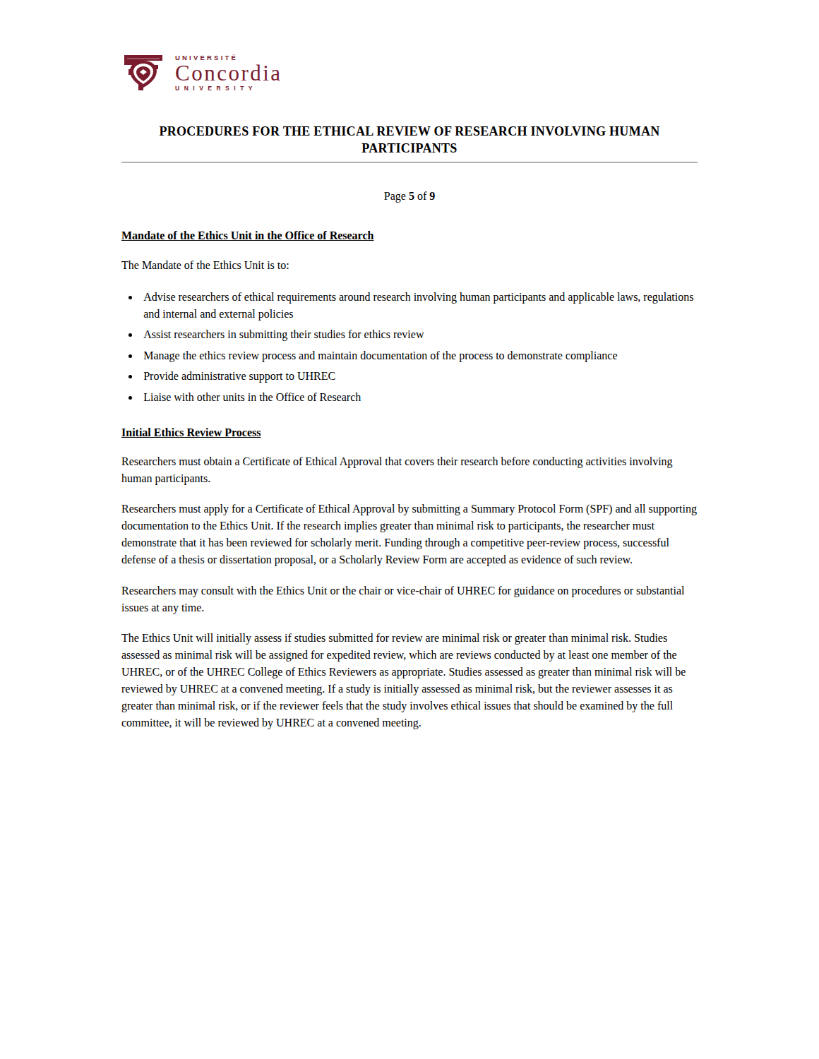UNIVERSITÉ Concordia UNIVERSITY
Procedures for the Ethical Review of Research Involving Human Participants
Page 5 of 9
Mandate of the Ethics Unit in the Office of Research
The Mandate of the Ethics Unit is to:
Advise researchers of ethical requirements around research involving human participants and applicable laws, regulations and internal and external policies
Assist researchers in submitting their studies for ethics review
Manage the ethics review process and maintain documentation of the process to demonstrate compliance
Provide administrative support to UHREC
Liaise with other units in the Office of Research
Initial Ethics Review Process
Researchers must obtain a Certificate of Ethical Approval that covers their research before conducting activities involving human participants.
Researchers must apply for a Certificate of Ethical Approval by submitting a Summary Protocol Form (SPF) and all supporting documentation to the Ethics Unit. If the research implies greater than minimal risk to participants, the researcher must demonstrate that it has been reviewed for scholarly merit. Funding through a competitive peer-review process, successful defense of a thesis or dissertation proposal, or a Scholarly Review Form are accepted as evidence of such review.
Researchers may consult with the Ethics Unit or the chair or vice-chair of UHREC for guidance on procedures or substantial issues at any time.
The Ethics Unit will initially assess if studies submitted for review are minimal risk or greater than minimal risk. Studies assessed as minimal risk will be assigned for expedited review, which are reviews conducted by at least one member of the UHREC, or of the UHREC College of Ethics Reviewers as appropriate. Studies assessed as greater than minimal risk will be reviewed by UHREC at a convened meeting. If a study is initially assessed as minimal risk, but the reviewer assesses it as greater than minimal risk, or if the reviewer feels that the study involves ethical issues that should be examined by the full committee, it will be reviewed by UHREC at a convened meeting.